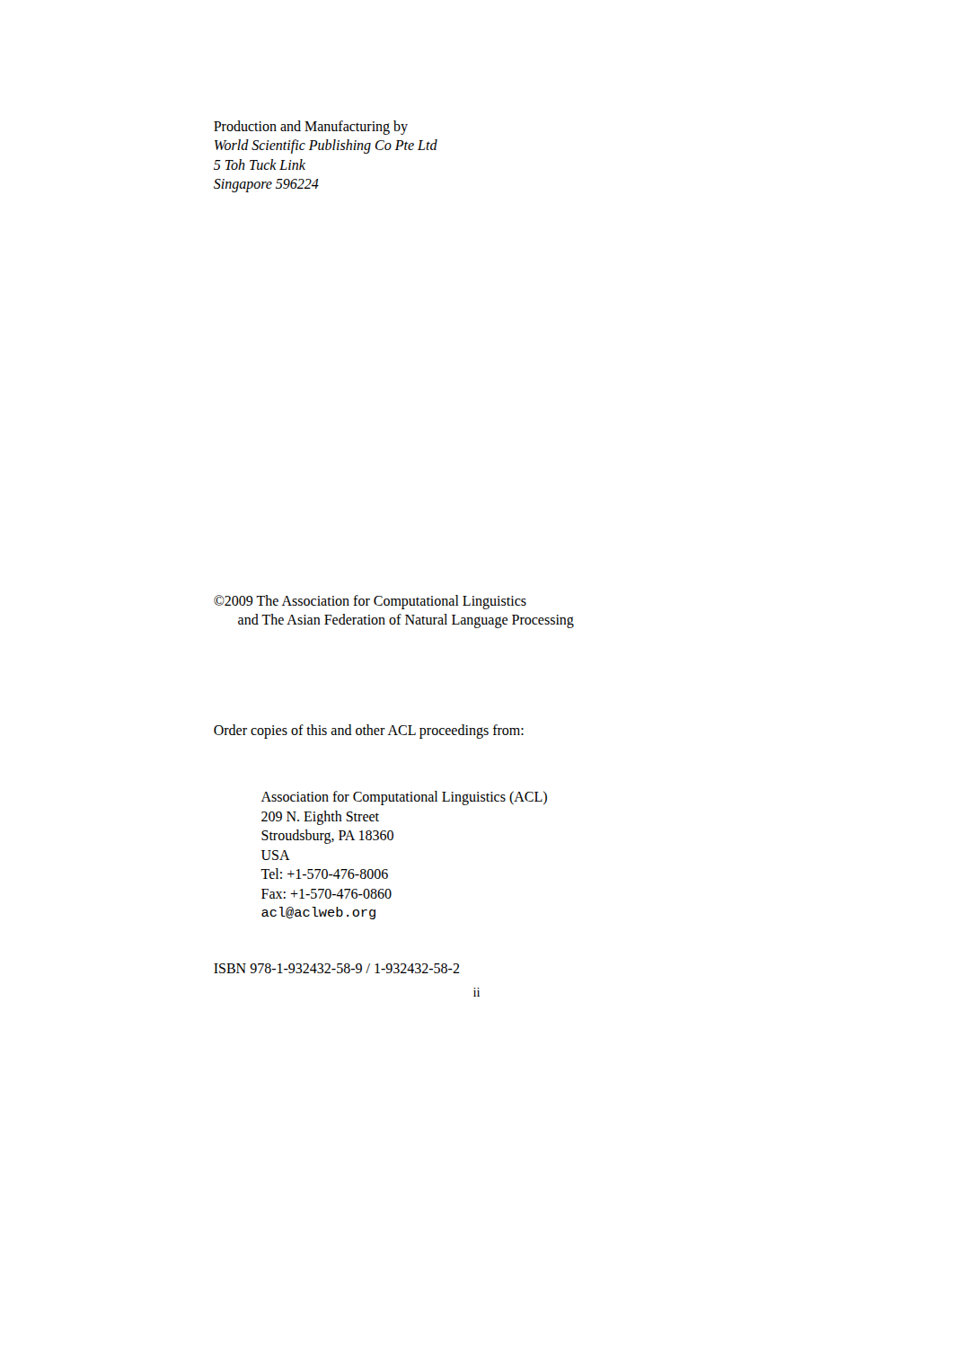Production and Manufacturing by
World Scientific Publishing Co Pte Ltd
5 Toh Tuck Link
Singapore 596224
©2009 The Association for Computational Linguistics
and The Asian Federation of Natural Language Processing
Order copies of this and other ACL proceedings from:
Association for Computational Linguistics (ACL)
209 N. Eighth Street
Stroudsburg, PA 18360
USA
Tel: +1-570-476-8006
Fax: +1-570-476-0860
acl@aclweb.org
ISBN 978-1-932432-58-9 / 1-932432-58-2
ii